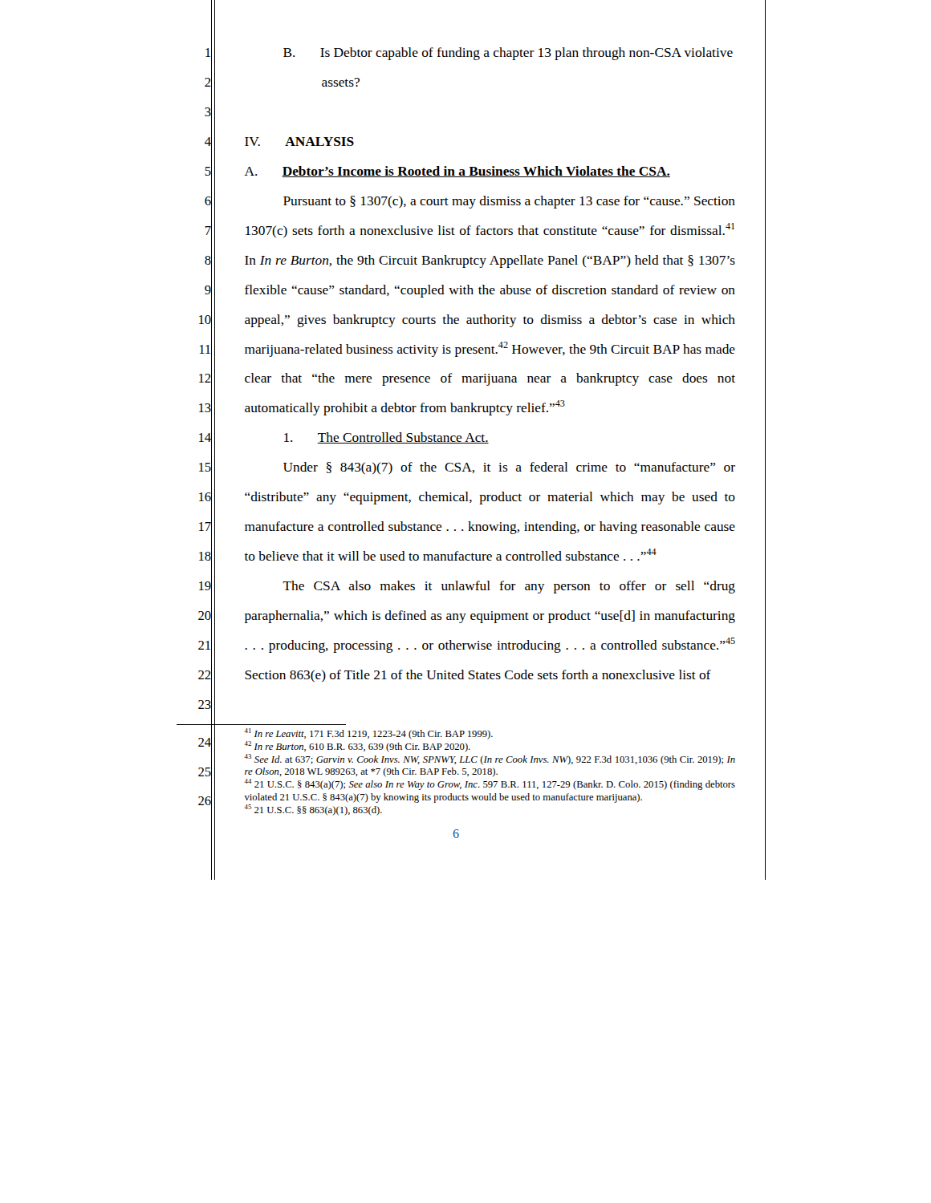1
2
3
4
5
6
7
8
9
10
11
12
13
14
15
16
17
18
19
20
21
22
23
B. Is Debtor capable of funding a chapter 13 plan through non-CSA violative
assets?
IV. ANALYSIS
A. Debtor’s Income is Rooted in a Business Which Violates the CSA.
Pursuant to § 1307(c), a court may dismiss a chapter 13 case for “cause.” Section 1307(c) sets forth a nonexclusive list of factors that constitute “cause” for dismissal.41 In In re Burton, the 9th Circuit Bankruptcy Appellate Panel (“BAP”) held that § 1307’s flexible “cause” standard, “coupled with the abuse of discretion standard of review on appeal,” gives bankruptcy courts the authority to dismiss a debtor’s case in which marijuana-related business activity is present.42 However, the 9th Circuit BAP has made clear that “the mere presence of marijuana near a bankruptcy case does not automatically prohibit a debtor from bankruptcy relief.”43
1. The Controlled Substance Act.
Under § 843(a)(7) of the CSA, it is a federal crime to “manufacture” or “distribute” any “equipment, chemical, product or material which may be used to manufacture a controlled substance . . . knowing, intending, or having reasonable cause to believe that it will be used to manufacture a controlled substance . . .”44
The CSA also makes it unlawful for any person to offer or sell “drug paraphernalia,” which is defined as any equipment or product “use[d] in manufacturing . . . producing, processing . . . or otherwise introducing . . . a controlled substance.”45 Section 863(e) of Title 21 of the United States Code sets forth a nonexclusive list of
24
25
26
41 In re Leavitt, 171 F.3d 1219, 1223-24 (9th Cir. BAP 1999).
42 In re Burton, 610 B.R. 633, 639 (9th Cir. BAP 2020).
43 See Id. at 637; Garvin v. Cook Invs. NW, SPNWY, LLC (In re Cook Invs. NW), 922 F.3d 1031,1036 (9th Cir. 2019); In re Olson, 2018 WL 989263, at *7 (9th Cir. BAP Feb. 5, 2018).
44 21 U.S.C. § 843(a)(7); See also In re Way to Grow, Inc. 597 B.R. 111, 127-29 (Bankr. D. Colo. 2015) (finding debtors violated 21 U.S.C. § 843(a)(7) by knowing its products would be used to manufacture marijuana).
45 21 U.S.C. §§ 863(a)(1), 863(d).
6